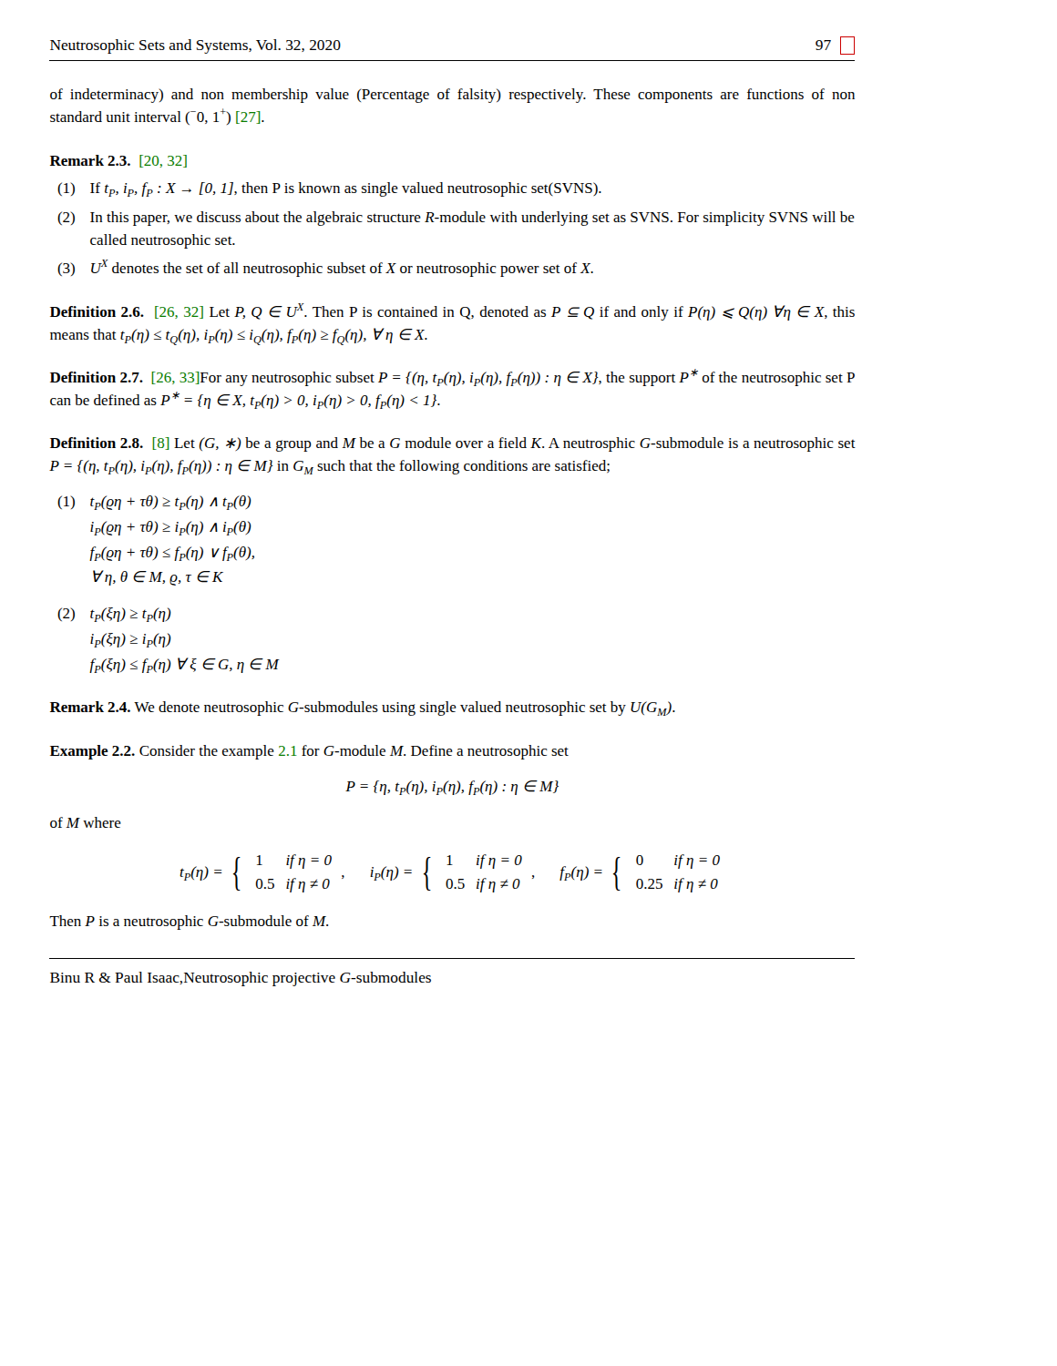Neutrosophic Sets and Systems, Vol. 32, 2020 97
of indeterminacy) and non membership value (Percentage of falsity) respectively. These components are functions of non standard unit interval (−0, 1+) [27].
Remark 2.3. [20, 32]
If tP, iP, fP : X → [0, 1], then P is known as single valued neutrosophic set(SVNS).
In this paper, we discuss about the algebraic structure R-module with underlying set as SVNS. For simplicity SVNS will be called neutrosophic set.
UX denotes the set of all neutrosophic subset of X or neutrosophic power set of X.
Definition 2.6. [26, 32] Let P, Q ∈ UX. Then P is contained in Q, denoted as P ⊆ Q if and only if P(η) ⩽ Q(η) ∀η ∈ X, this means that tP(η) ≤ tQ(η), iP(η) ≤ iQ(η), fP(η) ≥ fQ(η), ∀ η ∈ X.
Definition 2.7. [26, 33] For any neutrosophic subset P = {(η, tP(η), iP(η), fP(η)) : η ∈ X}, the support P∗ of the neutrosophic set P can be defined as P∗ = {η ∈ X, tP(η) > 0, iP(η) > 0, fP(η) < 1}.
Definition 2.8. [8] Let (G, ∗) be a group and M be a G module over a field K. A neutrosphic G-submodule is a neutrosophic set P = {(η, tP(η), iP(η), fP(η)) : η ∈ M} in GM such that the following conditions are satisfied;
tP(ϱη + τθ) ≥ tP(η) ∧ tP(θ)
iP(ϱη + τθ) ≥ iP(η) ∧ iP(θ)
fP(ϱη + τθ) ≤ fP(η) ∨ fP(θ),
∀ η, θ ∈ M, ϱ, τ ∈ K
tP(ξη) ≥ tP(η)
iP(ξη) ≥ iP(η)
fP(ξη) ≤ fP(η) ∀ ξ ∈ G, η ∈ M
Remark 2.4. We denote neutrosophic G-submodules using single valued neutrosophic set by U(GM).
Example 2.2. Consider the example 2.1 for G-module M. Define a neutrosophic set
P = {η, tP(η), iP(η), fP(η) : η ∈ M}
of M where
tP(η) = {
| 1 | if η = 0 |
| 0.5 | if η ≠ 0 |
,
iP(η) = {
| 1 | if η = 0 |
| 0.5 | if η ≠ 0 |
,
fP(η) = {
| 0 | if η = 0 |
| 0.25 | if η ≠ 0 |
Then P is a neutrosophic G-submodule of M.
Binu R & Paul Isaac,Neutrosophic projective G-submodules